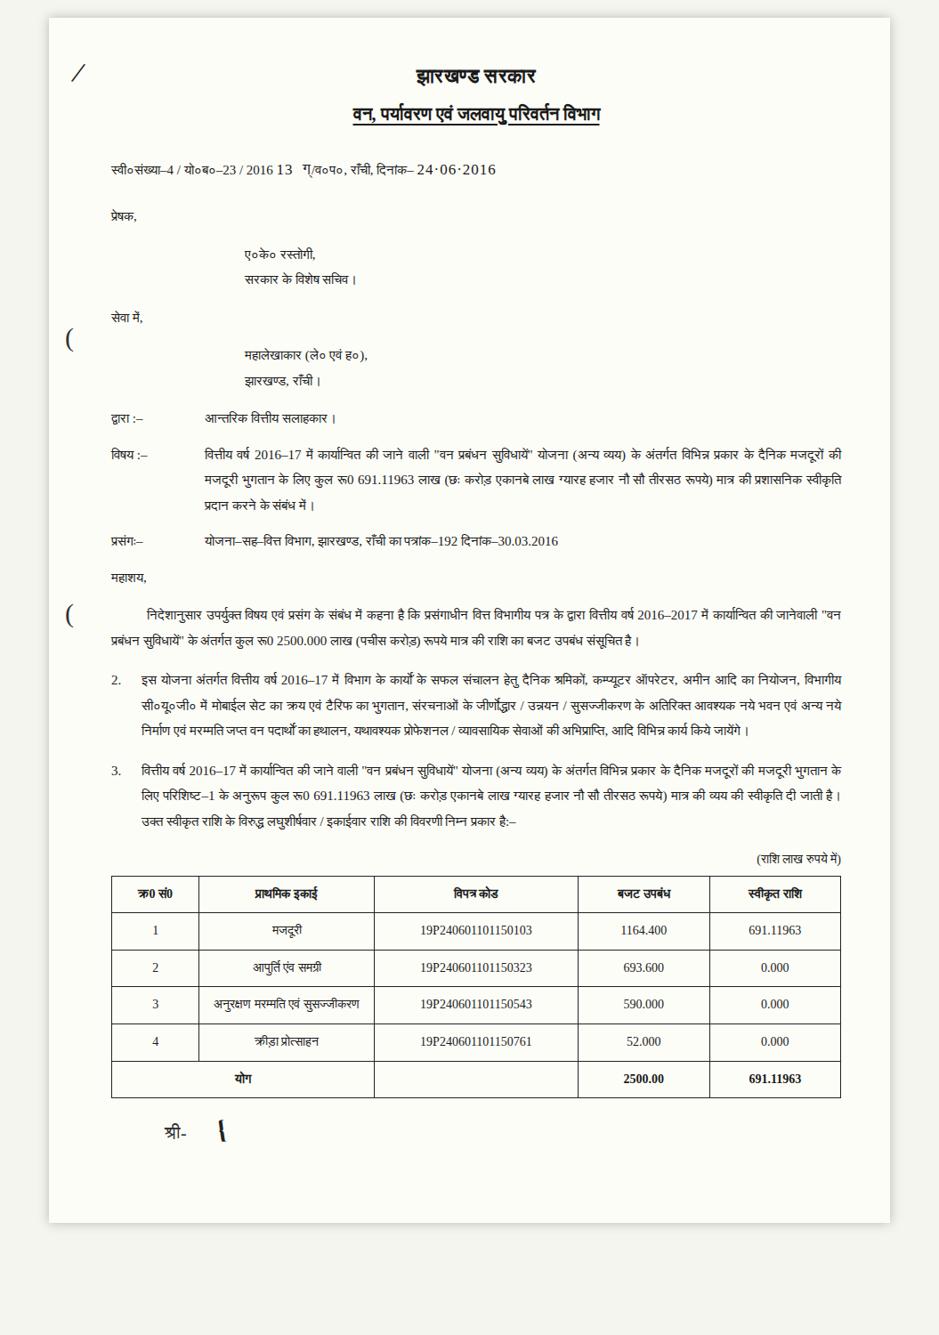/
(
(
झारखण्ड सरकार
वन, पर्यावरण एवं जलवायु परिवर्तन विभाग
स्वी०संख्या–4 / यो०ब०–23 / 2016 13 ग्/व०प०, राँची, दिनांक– 24·06·2016
प्रेषक,
ए०के० रस्तोगी,
सरकार के विशेष सचिव।
सेवा में,
महालेखाकार (ले० एवं ह०),
झारखण्ड, राँची।
द्वारा :–
आन्तरिक वित्तीय सलाहकार।
विषय :–
वित्तीय वर्ष 2016–17 में कार्यान्वित की जाने वाली "वन प्रबंधन सुविधायें" योजना (अन्य व्यय) के अंतर्गत विभिन्न प्रकार के दैनिक मजदूरों की मजदूरी भुगतान के लिए कुल रू0 691.11963 लाख (छः करोड़ एकानबे लाख ग्यारह हजार नौ सौ तीरसठ रूपये) मात्र की प्रशासनिक स्वीकृति प्रदान करने के संबंध में।
प्रसंगः–
योजना–सह–वित्त विभाग, झारखण्ड, राँची का पत्रांक–192 दिनांक–30.03.2016
महाशय,
निदेशानुसार उपर्युक्त विषय एवं प्रसंग के संबंध में कहना है कि प्रसंगाधीन वित्त विभागीय पत्र के द्वारा वित्तीय वर्ष 2016–2017 में कार्यान्वित की जानेवाली "वन प्रबंधन सुविधायें" के अंतर्गत कुल रू0 2500.000 लाख (पचीस करोड़) रूपये मात्र की राशि का बजट उपबंध संसूचित है।
2.
इस योजना अंतर्गत वित्तीय वर्ष 2016–17 में विभाग के कार्यों के सफल संचालन हेतु दैनिक श्रमिकों, कम्प्यूटर ऑपरेटर, अमीन आदि का नियोजन, विभागीय सी०यू०जी० में मोबाईल सेट का क्रय एवं टैरिफ का भुगतान, संरचनाओं के जीर्णोद्धार / उन्नयन / सुसज्जीकरण के अतिरिक्त आवश्यक नये भवन एवं अन्य नये निर्माण एवं मरम्मति जप्त वन पदार्थों का हथालन, यथावश्यक प्रोफेशनल / व्यावसायिक सेवाओं की अभिप्राप्ति, आदि विभिन्न कार्य किये जायेंगे।
3.
वित्तीय वर्ष 2016–17 में कार्यान्वित की जाने वाली "वन प्रबंधन सुविधायें" योजना (अन्य व्यय) के अंतर्गत विभिन्न प्रकार के दैनिक मजदूरों की मजदूरी भुगतान के लिए परिशिष्ट–1 के अनुरूप कुल रू0 691.11963 लाख (छः करोड़ एकानबे लाख ग्यारह हजार नौ सौ तीरसठ रूपये) मात्र की व्यय की स्वीकृति दी जाती है। उक्त स्वीकृत राशि के विरुद्ध लघुशीर्षवार / इकाईवार राशि की विवरणी निम्न प्रकार है:–
(राशि लाख रुपये में)
| क्र0 सं0 | प्राथमिक इकाई | विपत्र कोड | बजट उपबंध | स्वीकृत राशि |
| --- | --- | --- | --- | --- |
| 1 | मजदूरी | 19P240601101150103 | 1164.400 | 691.11963 |
| 2 | आपुर्ति एंव समग्री | 19P240601101150323 | 693.600 | 0.000 |
| 3 | अनुरक्षण मरम्मति एवं सुसज्जीकरण | 19P240601101150543 | 590.000 | 0.000 |
| 4 | क्रीड़ा प्रोत्साहन | 19P240601101150761 | 52.000 | 0.000 |
| योग | | 2500.00 | 691.11963 |
श्री-
❴